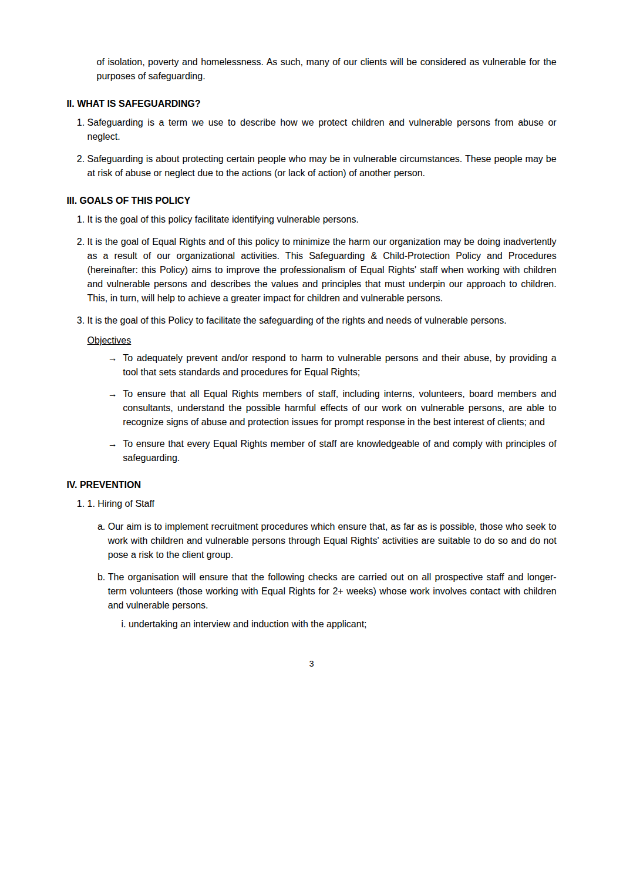of isolation, poverty and homelessness. As such, many of our clients will be considered as vulnerable for the purposes of safeguarding.
II. WHAT IS SAFEGUARDING?
Safeguarding is a term we use to describe how we protect children and vulnerable persons from abuse or neglect.
Safeguarding is about protecting certain people who may be in vulnerable circumstances. These people may be at risk of abuse or neglect due to the actions (or lack of action) of another person.
III. GOALS OF THIS POLICY
It is the goal of this policy facilitate identifying vulnerable persons.
It is the goal of Equal Rights and of this policy to minimize the harm our organization may be doing inadvertently as a result of our organizational activities. This Safeguarding & Child-Protection Policy and Procedures (hereinafter: this Policy) aims to improve the professionalism of Equal Rights' staff when working with children and vulnerable persons and describes the values and principles that must underpin our approach to children. This, in turn, will help to achieve a greater impact for children and vulnerable persons.
It is the goal of this Policy to facilitate the safeguarding of the rights and needs of vulnerable persons.
Objectives
To adequately prevent and/or respond to harm to vulnerable persons and their abuse, by providing a tool that sets standards and procedures for Equal Rights;
To ensure that all Equal Rights members of staff, including interns, volunteers, board members and consultants, understand the possible harmful effects of our work on vulnerable persons, are able to recognize signs of abuse and protection issues for prompt response in the best interest of clients; and
To ensure that every Equal Rights member of staff are knowledgeable of and comply with principles of safeguarding.
IV. PREVENTION
1. Hiring of Staff
Our aim is to implement recruitment procedures which ensure that, as far as is possible, those who seek to work with children and vulnerable persons through Equal Rights' activities are suitable to do so and do not pose a risk to the client group.
The organisation will ensure that the following checks are carried out on all prospective staff and longer-term volunteers (those working with Equal Rights for 2+ weeks) whose work involves contact with children and vulnerable persons.
undertaking an interview and induction with the applicant;
3